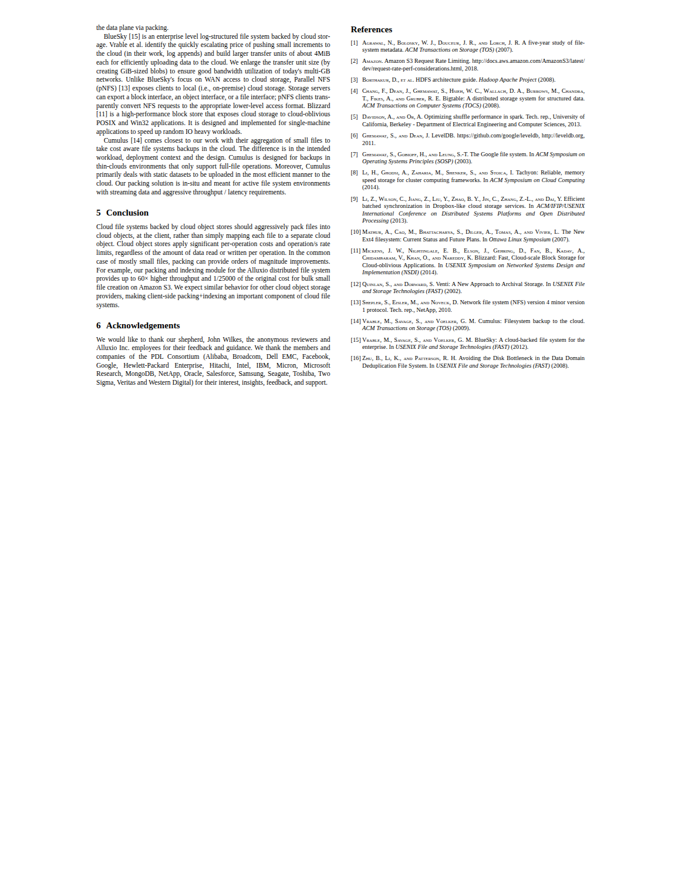the data plane via packing.
BlueSky [15] is an enterprise level log-structured file system backed by cloud storage. Vrable et al. identify the quickly escalating price of pushing small increments to the cloud (in their work, log appends) and build larger transfer units of about 4MiB each for efficiently uploading data to the cloud. We enlarge the transfer unit size (by creating GiB-sized blobs) to ensure good bandwidth utilization of today's multi-GB networks. Unlike BlueSky's focus on WAN access to cloud storage, Parallel NFS (pNFS) [13] exposes clients to local (i.e., on-premise) cloud storage. Storage servers can export a block interface, an object interface, or a file interface; pNFS clients transparently convert NFS requests to the appropriate lower-level access format. Blizzard [11] is a high-performance block store that exposes cloud storage to cloud-oblivious POSIX and Win32 applications. It is designed and implemented for single-machine applications to speed up random IO heavy workloads.
Cumulus [14] comes closest to our work with their aggregation of small files to take cost aware file systems backups in the cloud. The difference is in the intended workload, deployment context and the design. Cumulus is designed for backups in thin-clouds environments that only support full-file operations. Moreover, Cumulus primarily deals with static datasets to be uploaded in the most efficient manner to the cloud. Our packing solution is in-situ and meant for active file system environments with streaming data and aggressive throughput / latency requirements.
5 Conclusion
Cloud file systems backed by cloud object stores should aggressively pack files into cloud objects, at the client, rather than simply mapping each file to a separate cloud object. Cloud object stores apply significant per-operation costs and operation/s rate limits, regardless of the amount of data read or written per operation. In the common case of mostly small files, packing can provide orders of magnitude improvements. For example, our packing and indexing module for the Alluxio distributed file system provides up to 60× higher throughput and 1/25000 of the original cost for bulk small file creation on Amazon S3. We expect similar behavior for other cloud object storage providers, making client-side packing+indexing an important component of cloud file systems.
6 Acknowledgements
We would like to thank our shepherd, John Wilkes, the anonymous reviewers and Alluxio Inc. employees for their feedback and guidance. We thank the members and companies of the PDL Consortium (Alibaba, Broadcom, Dell EMC, Facebook, Google, Hewlett-Packard Enterprise, Hitachi, Intel, IBM, Micron, Microsoft Research, MongoDB, NetApp, Oracle, Salesforce, Samsung, Seagate, Toshiba, Two Sigma, Veritas and Western Digital) for their interest, insights, feedback, and support.
References
[1] Agrawal, N., Bolosky, W. J., Douceur, J. R., and Lorch, J. R. A five-year study of file-system metadata. ACM Transactions on Storage (TOS) (2007).
[2] Amazon. Amazon S3 Request Rate Limiting. http://docs.aws.amazon.com/AmazonS3/latest/dev/request-rate-perf-considerations.html, 2018.
[3] Borthakur, D., et al. HDFS architecture guide. Hadoop Apache Project (2008).
[4] Chang, F., Dean, J., Ghemawat, S., Hsieh, W. C., Wallach, D. A., Burrows, M., Chandra, T., Fikes, A., and Gruber, R. E. Bigtable: A distributed storage system for structured data. ACM Transactions on Computer Systems (TOCS) (2008).
[5] Davidson, A., and Or, A. Optimizing shuffle performance in spark. Tech. rep., University of California, Berkeley - Department of Electrical Engineering and Computer Sciences, 2013.
[6] Ghemawat, S., and Dean, J. LevelDB. https://github.com/google/leveldb, http://leveldb.org, 2011.
[7] Ghemawat, S., Gobioff, H., and Leung, S.-T. The Google file system. In ACM Symposium on Operating Systems Principles (SOSP) (2003).
[8] Li, H., Ghodsi, A., Zaharia, M., Shenker, S., and Stoica, I. Tachyon: Reliable, memory speed storage for cluster computing frameworks. In ACM Symposium on Cloud Computing (2014).
[9] Li, Z., Wilson, C., Jiang, Z., Liu, Y., Zhao, B. Y., Jin, C., Zhang, Z.-L., and Dai, Y. Efficient batched synchronization in Dropbox-like cloud storage services. In ACM/IFIP/USENIX International Conference on Distributed Systems Platforms and Open Distributed Processing (2013).
[10] Mathur, A., Cao, M., Bhattacharya, S., Dilger, A., Tomas, A., and Vivier, L. The New Ext4 filesystem: Current Status and Future Plans. In Ottawa Linux Symposium (2007).
[11] Mickens, J. W., Nightingale, E. B., Elson, J., Gehring, D., Fan, B., Kadav, A., Chidambaram, V., Khan, O., and Nareddy, K. Blizzard: Fast, Cloud-scale Block Storage for Cloud-oblivious Applications. In USENIX Symposium on Networked Systems Design and Implementation (NSDI) (2014).
[12] Quinlan, S., and Dorward, S. Venti: A New Approach to Archival Storage. In USENIX File and Storage Technologies (FAST) (2002).
[13] Shepler, S., Eisler, M., and Noveck, D. Network file system (NFS) version 4 minor version 1 protocol. Tech. rep., NetApp, 2010.
[14] Vrable, M., Savage, S., and Voelker, G. M. Cumulus: Filesystem backup to the cloud. ACM Transactions on Storage (TOS) (2009).
[15] Vrable, M., Savage, S., and Voelker, G. M. BlueSky: A cloud-backed file system for the enterprise. In USENIX File and Storage Technologies (FAST) (2012).
[16] Zhu, B., Li, K., and Patterson, R. H. Avoiding the Disk Bottleneck in the Data Domain Deduplication File System. In USENIX File and Storage Technologies (FAST) (2008).